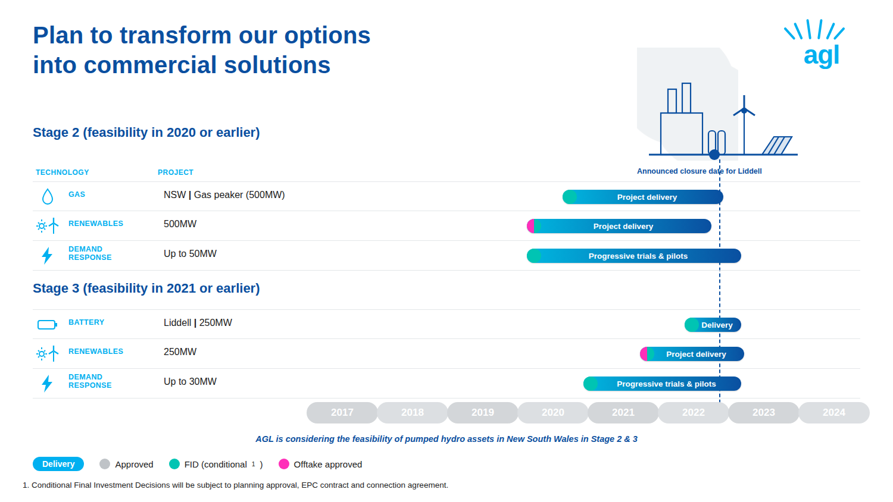Plan to transform our options
into commercial solutions
agl
Stage 2 (feasibility in 2020 or earlier)
Stage 3 (feasibility in 2021 or earlier)
Technology
Project
Announced closure date for Liddell
Gas
NSW | Gas peaker (500MW)
Project delivery
Renewables
500MW
Project delivery
Demand
Response
Up to 50MW
Progressive trials & pilots
Battery
Liddell | 250MW
Delivery
Renewables
250MW
Project delivery
Demand
Response
Up to 30MW
Progressive trials & pilots
2017
2018
2019
2020
2021
2022
2023
2024
AGL is considering the feasibility of pumped hydro assets in New South Wales in Stage 2 & 3
Delivery Approved FID (conditional1) Offtake approved
1. Conditional Final Investment Decisions will be subject to planning approval, EPC contract and connection agreement.